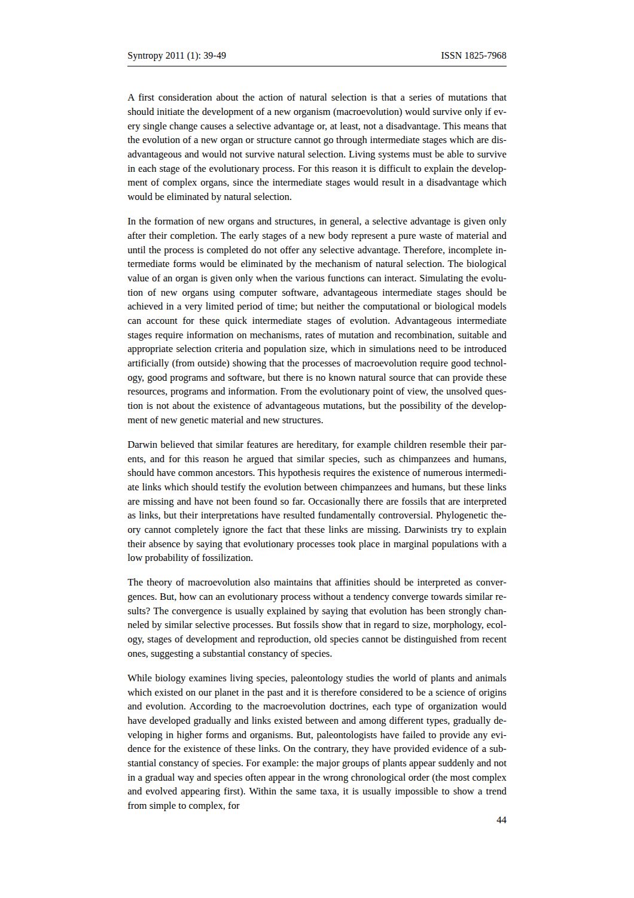Syntropy 2011 (1): 39-49 ISSN 1825-7968
A first consideration about the action of natural selection is that a series of mutations that should initiate the development of a new organism (macroevolution) would survive only if every single change causes a selective advantage or, at least, not a disadvantage. This means that the evolution of a new organ or structure cannot go through intermediate stages which are disadvantageous and would not survive natural selection. Living systems must be able to survive in each stage of the evolutionary process. For this reason it is difficult to explain the development of complex organs, since the intermediate stages would result in a disadvantage which would be eliminated by natural selection.
In the formation of new organs and structures, in general, a selective advantage is given only after their completion. The early stages of a new body represent a pure waste of material and until the process is completed do not offer any selective advantage. Therefore, incomplete intermediate forms would be eliminated by the mechanism of natural selection. The biological value of an organ is given only when the various functions can interact. Simulating the evolution of new organs using computer software, advantageous intermediate stages should be achieved in a very limited period of time; but neither the computational or biological models can account for these quick intermediate stages of evolution. Advantageous intermediate stages require information on mechanisms, rates of mutation and recombination, suitable and appropriate selection criteria and population size, which in simulations need to be introduced artificially (from outside) showing that the processes of macroevolution require good technology, good programs and software, but there is no known natural source that can provide these resources, programs and information. From the evolutionary point of view, the unsolved question is not about the existence of advantageous mutations, but the possibility of the development of new genetic material and new structures.
Darwin believed that similar features are hereditary, for example children resemble their parents, and for this reason he argued that similar species, such as chimpanzees and humans, should have common ancestors. This hypothesis requires the existence of numerous intermediate links which should testify the evolution between chimpanzees and humans, but these links are missing and have not been found so far. Occasionally there are fossils that are interpreted as links, but their interpretations have resulted fundamentally controversial. Phylogenetic theory cannot completely ignore the fact that these links are missing. Darwinists try to explain their absence by saying that evolutionary processes took place in marginal populations with a low probability of fossilization.
The theory of macroevolution also maintains that affinities should be interpreted as convergences. But, how can an evolutionary process without a tendency converge towards similar results? The convergence is usually explained by saying that evolution has been strongly channeled by similar selective processes. But fossils show that in regard to size, morphology, ecology, stages of development and reproduction, old species cannot be distinguished from recent ones, suggesting a substantial constancy of species.
While biology examines living species, paleontology studies the world of plants and animals which existed on our planet in the past and it is therefore considered to be a science of origins and evolution. According to the macroevolution doctrines, each type of organization would have developed gradually and links existed between and among different types, gradually developing in higher forms and organisms. But, paleontologists have failed to provide any evidence for the existence of these links. On the contrary, they have provided evidence of a substantial constancy of species. For example: the major groups of plants appear suddenly and not in a gradual way and species often appear in the wrong chronological order (the most complex and evolved appearing first). Within the same taxa, it is usually impossible to show a trend from simple to complex, for
44